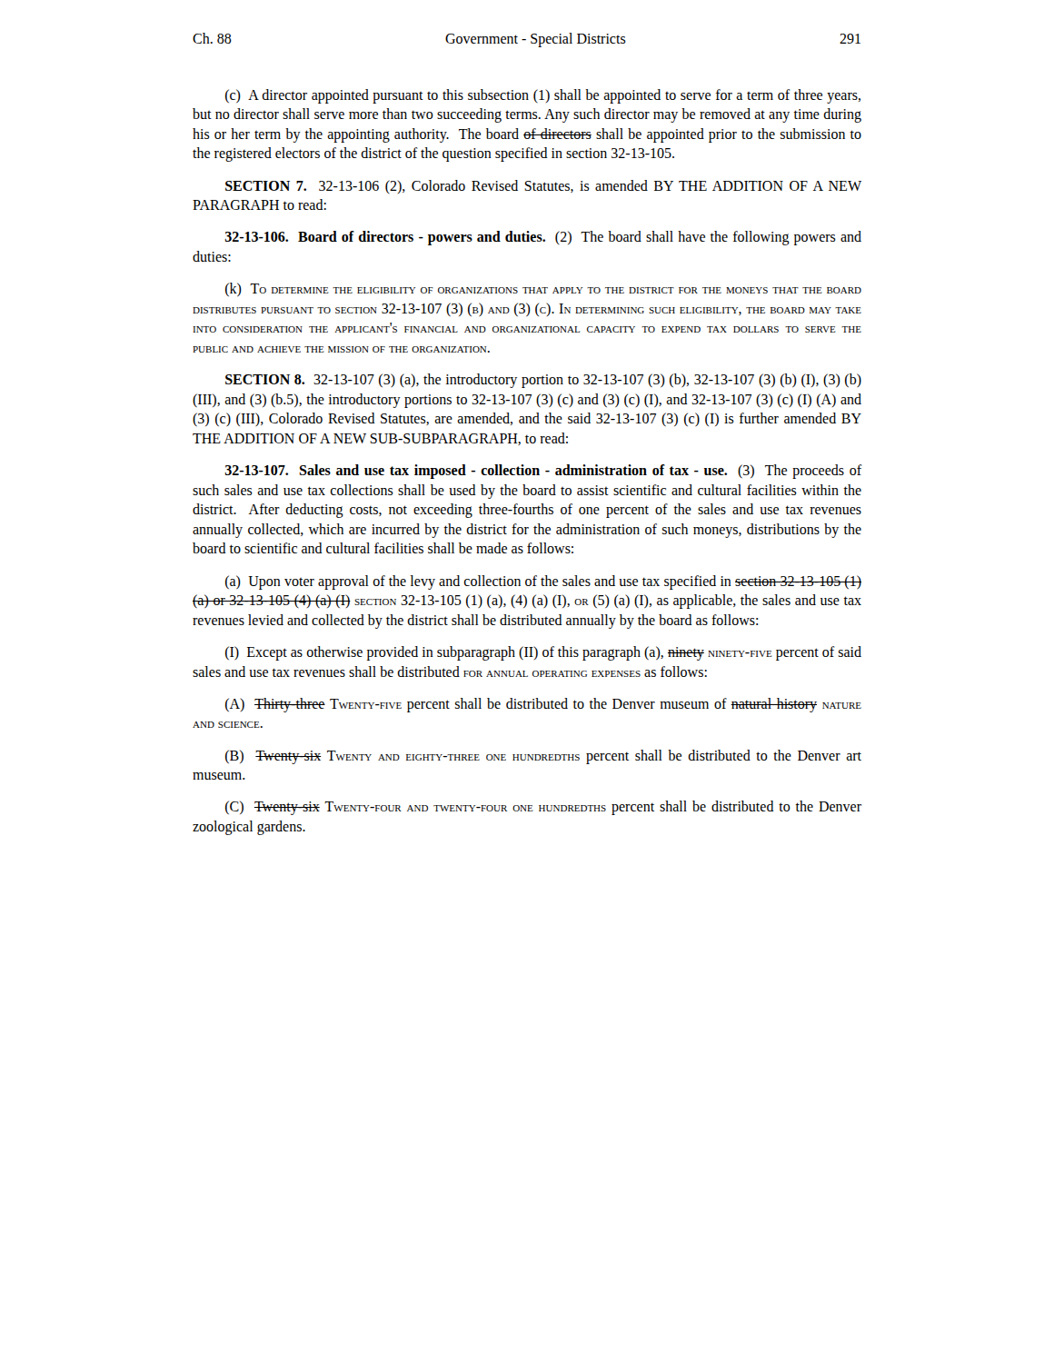Ch. 88 Government - Special Districts 291
(c) A director appointed pursuant to this subsection (1) shall be appointed to serve for a term of three years, but no director shall serve more than two succeeding terms. Any such director may be removed at any time during his or her term by the appointing authority. The board of directors shall be appointed prior to the submission to the registered electors of the district of the question specified in section 32-13-105.
SECTION 7. 32-13-106 (2), Colorado Revised Statutes, is amended BY THE ADDITION OF A NEW PARAGRAPH to read:
32-13-106. Board of directors - powers and duties. (2) The board shall have the following powers and duties:
(k) To determine the eligibility of organizations that apply to the district for the moneys that the board distributes pursuant to section 32-13-107 (3) (b) and (3) (c). In determining such eligibility, the board may take into consideration the applicant's financial and organizational capacity to expend tax dollars to serve the public and achieve the mission of the organization.
SECTION 8. 32-13-107 (3) (a), the introductory portion to 32-13-107 (3) (b), 32-13-107 (3) (b) (I), (3) (b) (III), and (3) (b.5), the introductory portions to 32-13-107 (3) (c) and (3) (c) (I), and 32-13-107 (3) (c) (I) (A) and (3) (c) (III), Colorado Revised Statutes, are amended, and the said 32-13-107 (3) (c) (I) is further amended BY THE ADDITION OF A NEW SUB-SUBPARAGRAPH, to read:
32-13-107. Sales and use tax imposed - collection - administration of tax - use. (3) The proceeds of such sales and use tax collections shall be used by the board to assist scientific and cultural facilities within the district. After deducting costs, not exceeding three-fourths of one percent of the sales and use tax revenues annually collected, which are incurred by the district for the administration of such moneys, distributions by the board to scientific and cultural facilities shall be made as follows:
(a) Upon voter approval of the levy and collection of the sales and use tax specified in section 32-13-105 (1) (a) or 32-13-105 (4) (a) (I) section 32-13-105 (1) (a), (4) (a) (I), or (5) (a) (I), as applicable, the sales and use tax revenues levied and collected by the district shall be distributed annually by the board as follows:
(I) Except as otherwise provided in subparagraph (II) of this paragraph (a), ninety ninety-five percent of said sales and use tax revenues shall be distributed for annual operating expenses as follows:
(A) Thirty-three Twenty-five percent shall be distributed to the Denver museum of natural history nature and science.
(B) Twenty-six Twenty and eighty-three one hundredths percent shall be distributed to the Denver art museum.
(C) Twenty-six Twenty-four and twenty-four one hundredths percent shall be distributed to the Denver zoological gardens.